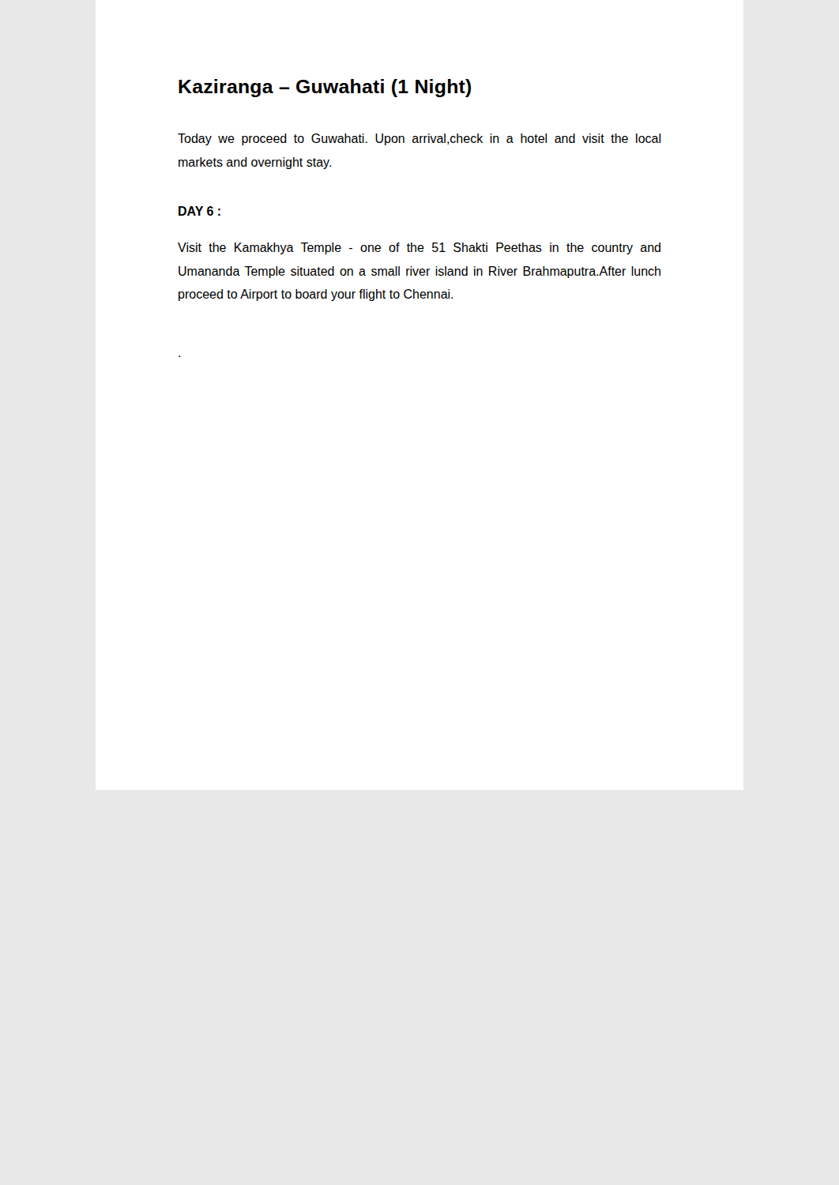Kaziranga – Guwahati (1 Night)
Today we proceed to Guwahati. Upon arrival,check in a hotel and visit the local markets and overnight stay.
DAY 6 :
Visit the Kamakhya Temple - one of the 51 Shakti Peethas in the country and Umananda Temple situated on a small river island in River Brahmaputra.After lunch proceed to Airport to board your flight to Chennai.
.